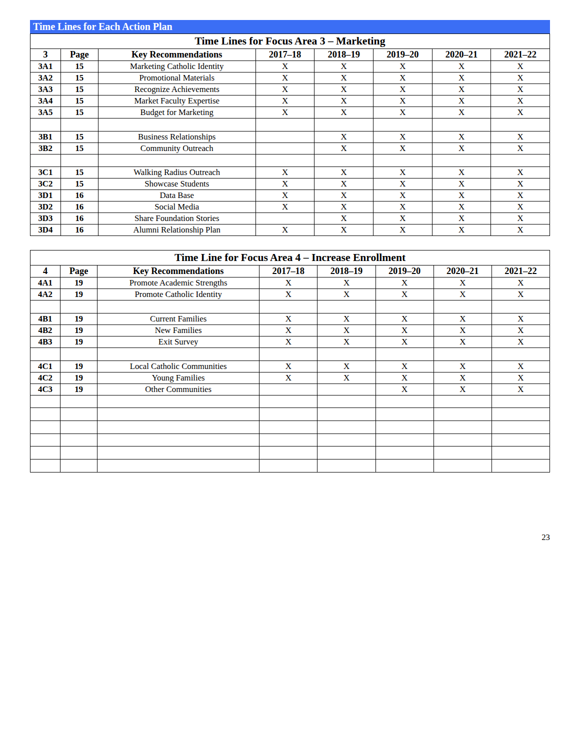Time Lines for Each Action Plan
Time Lines for Focus Area 3 – Marketing
| 3 | Page | Key Recommendations | 2017–18 | 2018–19 | 2019–20 | 2020–21 | 2021–22 |
| --- | --- | --- | --- | --- | --- | --- | --- |
| 3A1 | 15 | Marketing Catholic Identity | X | X | X | X | X |
| 3A2 | 15 | Promotional Materials | X | X | X | X | X |
| 3A3 | 15 | Recognize Achievements | X | X | X | X | X |
| 3A4 | 15 | Market Faculty Expertise | X | X | X | X | X |
| 3A5 | 15 | Budget for Marketing | X | X | X | X | X |
| 3B1 | 15 | Business Relationships | | X | X | X | X |
| 3B2 | 15 | Community Outreach | | X | X | X | X |
| 3C1 | 15 | Walking Radius Outreach | X | X | X | X | X |
| 3C2 | 15 | Showcase Students | X | X | X | X | X |
| 3D1 | 16 | Data Base | X | X | X | X | X |
| 3D2 | 16 | Social Media | X | X | X | X | X |
| 3D3 | 16 | Share Foundation Stories | | X | X | X | X |
| 3D4 | 16 | Alumni Relationship Plan | X | X | X | X | X |
Time Line for Focus Area 4 – Increase Enrollment
| 4 | Page | Key Recommendations | 2017–18 | 2018–19 | 2019–20 | 2020–21 | 2021–22 |
| --- | --- | --- | --- | --- | --- | --- | --- |
| 4A1 | 19 | Promote Academic Strengths | X | X | X | X | X |
| 4A2 | 19 | Promote Catholic Identity | X | X | X | X | X |
| 4B1 | 19 | Current Families | X | X | X | X | X |
| 4B2 | 19 | New Families | X | X | X | X | X |
| 4B3 | 19 | Exit Survey | X | X | X | X | X |
| 4C1 | 19 | Local Catholic Communities | X | X | X | X | X |
| 4C2 | 19 | Young Families | X | X | X | X | X |
| 4C3 | 19 | Other Communities | | | X | X | X |
23